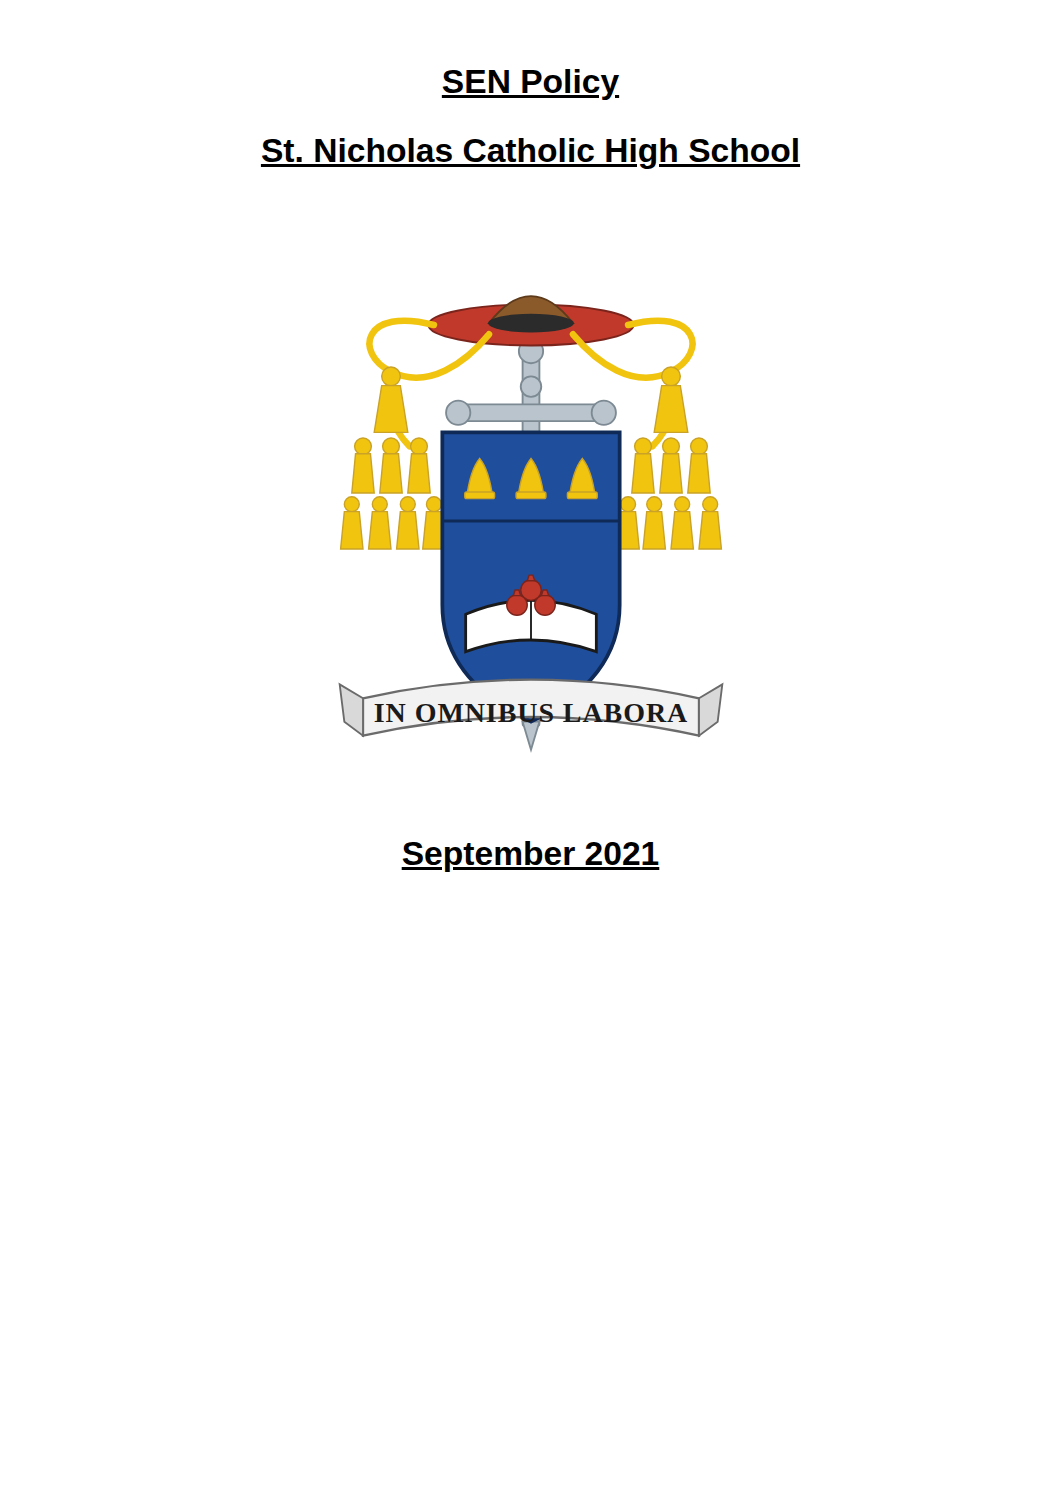SEN Policy
St. Nicholas Catholic High School
IN OMNIBUS LABORA
September 2021